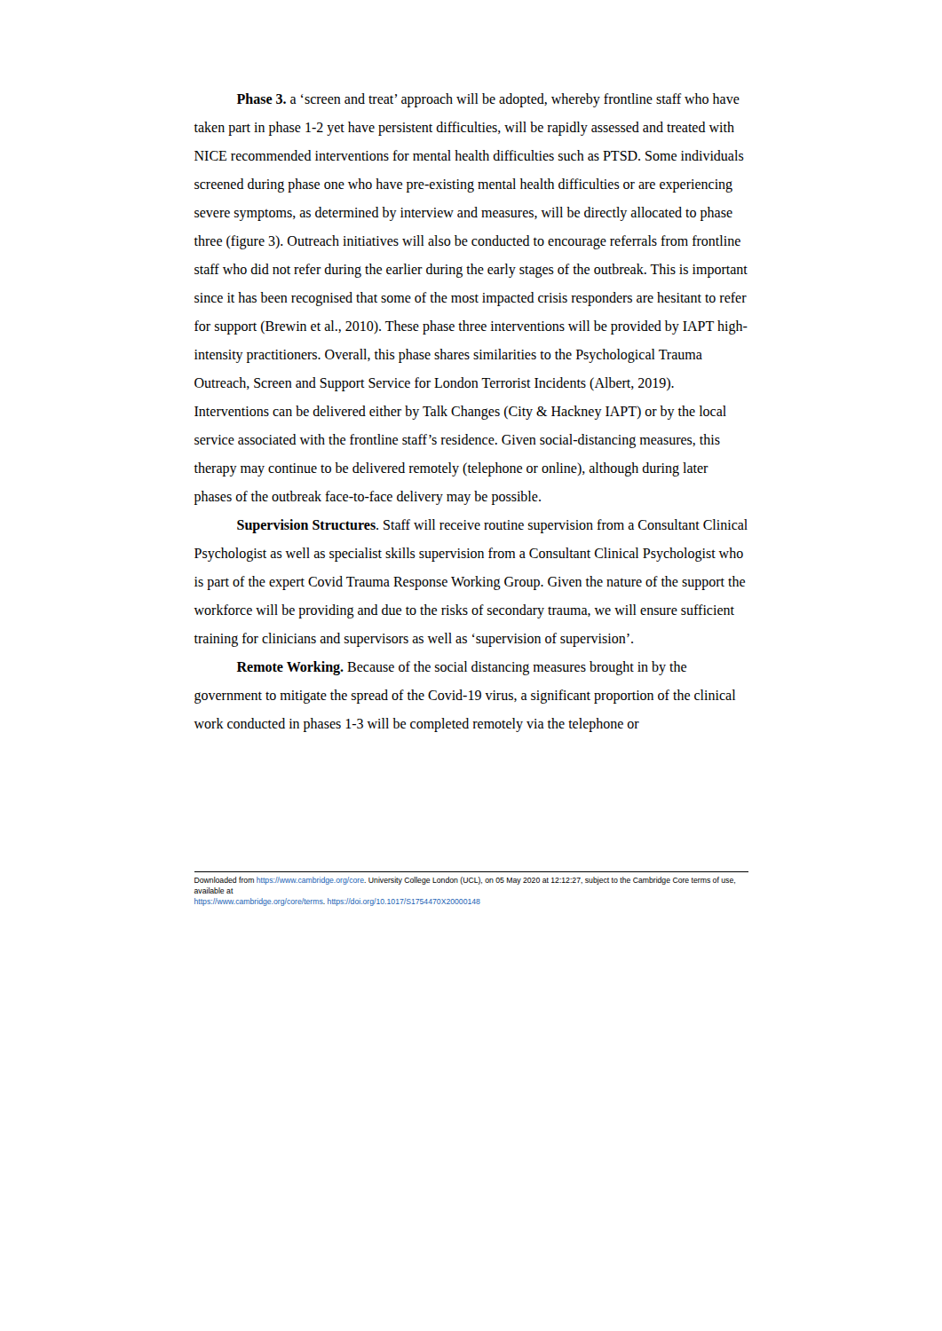Phase 3. a ‘screen and treat’ approach will be adopted, whereby frontline staff who have taken part in phase 1-2 yet have persistent difficulties, will be rapidly assessed and treated with NICE recommended interventions for mental health difficulties such as PTSD. Some individuals screened during phase one who have pre-existing mental health difficulties or are experiencing severe symptoms, as determined by interview and measures, will be directly allocated to phase three (figure 3). Outreach initiatives will also be conducted to encourage referrals from frontline staff who did not refer during the earlier during the early stages of the outbreak. This is important since it has been recognised that some of the most impacted crisis responders are hesitant to refer for support (Brewin et al., 2010). These phase three interventions will be provided by IAPT high-intensity practitioners. Overall, this phase shares similarities to the Psychological Trauma Outreach, Screen and Support Service for London Terrorist Incidents (Albert, 2019). Interventions can be delivered either by Talk Changes (City & Hackney IAPT) or by the local service associated with the frontline staff’s residence. Given social-distancing measures, this therapy may continue to be delivered remotely (telephone or online), although during later phases of the outbreak face-to-face delivery may be possible.
Supervision Structures. Staff will receive routine supervision from a Consultant Clinical Psychologist as well as specialist skills supervision from a Consultant Clinical Psychologist who is part of the expert Covid Trauma Response Working Group. Given the nature of the support the workforce will be providing and due to the risks of secondary trauma, we will ensure sufficient training for clinicians and supervisors as well as ‘supervision of supervision’.
Remote Working. Because of the social distancing measures brought in by the government to mitigate the spread of the Covid-19 virus, a significant proportion of the clinical work conducted in phases 1-3 will be completed remotely via the telephone or
Downloaded from https://www.cambridge.org/core. University College London (UCL), on 05 May 2020 at 12:12:27, subject to the Cambridge Core terms of use, available at
https://www.cambridge.org/core/terms. https://doi.org/10.1017/S1754470X20000148